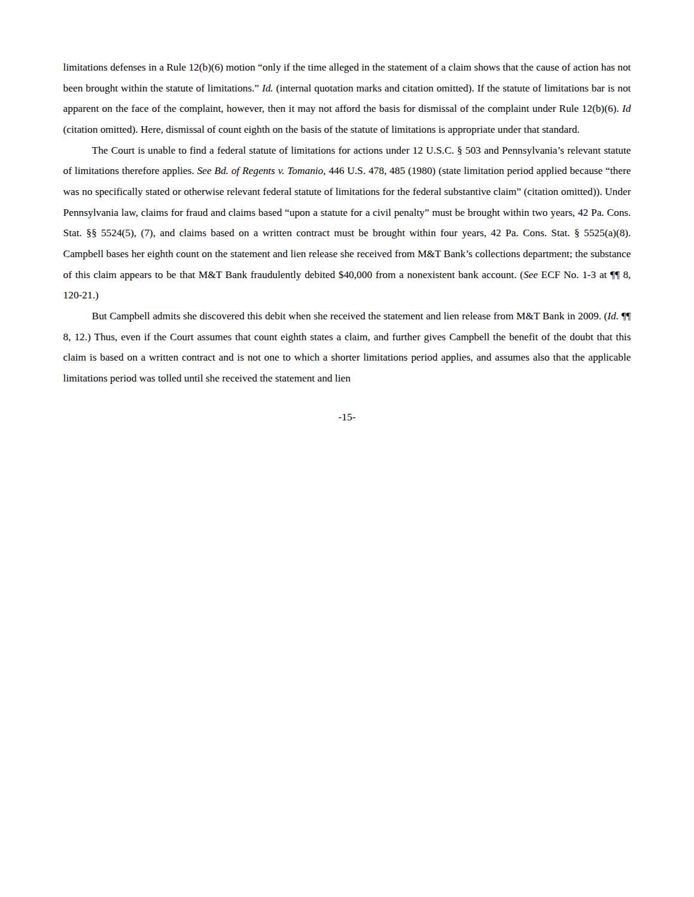limitations defenses in a Rule 12(b)(6) motion “only if the time alleged in the statement of a claim shows that the cause of action has not been brought within the statute of limitations.” Id. (internal quotation marks and citation omitted). If the statute of limitations bar is not apparent on the face of the complaint, however, then it may not afford the basis for dismissal of the complaint under Rule 12(b)(6). Id (citation omitted). Here, dismissal of count eighth on the basis of the statute of limitations is appropriate under that standard.
The Court is unable to find a federal statute of limitations for actions under 12 U.S.C. § 503 and Pennsylvania’s relevant statute of limitations therefore applies. See Bd. of Regents v. Tomanio, 446 U.S. 478, 485 (1980) (state limitation period applied because “there was no specifically stated or otherwise relevant federal statute of limitations for the federal substantive claim” (citation omitted)). Under Pennsylvania law, claims for fraud and claims based “upon a statute for a civil penalty” must be brought within two years, 42 Pa. Cons. Stat. §§ 5524(5), (7), and claims based on a written contract must be brought within four years, 42 Pa. Cons. Stat. § 5525(a)(8). Campbell bases her eighth count on the statement and lien release she received from M&T Bank’s collections department; the substance of this claim appears to be that M&T Bank fraudulently debited $40,000 from a nonexistent bank account. (See ECF No. 1-3 at ¶¶ 8, 120-21.)
But Campbell admits she discovered this debit when she received the statement and lien release from M&T Bank in 2009. (Id. ¶¶ 8, 12.) Thus, even if the Court assumes that count eighth states a claim, and further gives Campbell the benefit of the doubt that this claim is based on a written contract and is not one to which a shorter limitations period applies, and assumes also that the applicable limitations period was tolled until she received the statement and lien
-15-